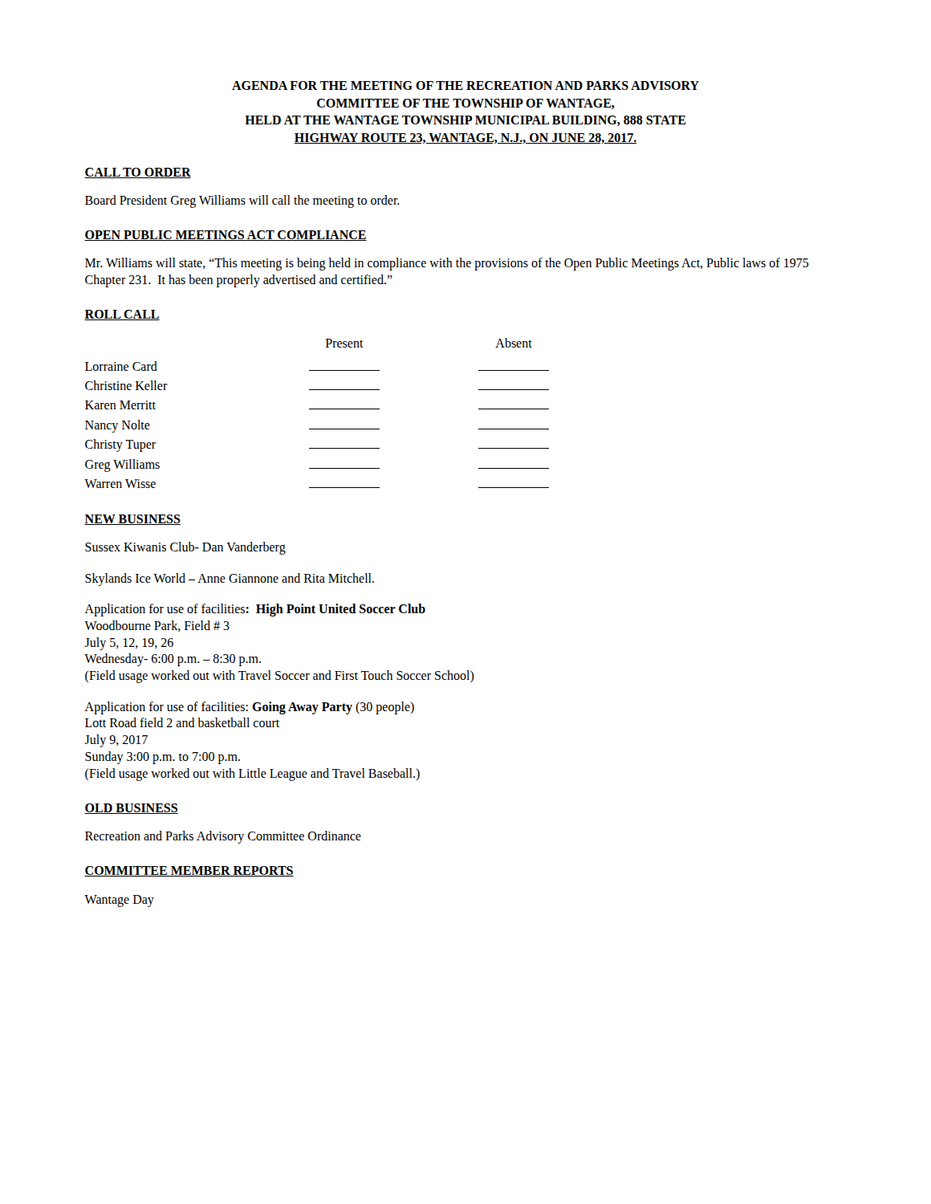AGENDA FOR THE MEETING OF THE RECREATION AND PARKS ADVISORY
COMMITTEE OF THE TOWNSHIP OF WANTAGE,
HELD AT THE WANTAGE TOWNSHIP MUNICIPAL BUILDING, 888 STATE
HIGHWAY ROUTE 23, WANTAGE, N.J., ON JUNE 28, 2017.
CALL TO ORDER
Board President Greg Williams will call the meeting to order.
OPEN PUBLIC MEETINGS ACT COMPLIANCE
Mr. Williams will state, “This meeting is being held in compliance with the provisions of the Open Public Meetings Act, Public laws of 1975 Chapter 231. It has been properly advertised and certified.”
ROLL CALL
| | Present | Absent |
| --- | --- | --- |
| Lorraine Card | | |
| Christine Keller | | |
| Karen Merritt | | |
| Nancy Nolte | | |
| Christy Tuper | | |
| Greg Williams | | |
| Warren Wisse | | |
NEW BUSINESS
Sussex Kiwanis Club- Dan Vanderberg
Skylands Ice World – Anne Giannone and Rita Mitchell.
Application for use of facilities: High Point United Soccer Club
Woodbourne Park, Field # 3
July 5, 12, 19, 26
Wednesday- 6:00 p.m. – 8:30 p.m.
(Field usage worked out with Travel Soccer and First Touch Soccer School)
Application for use of facilities: Going Away Party (30 people)
Lott Road field 2 and basketball court
July 9, 2017
Sunday 3:00 p.m. to 7:00 p.m.
(Field usage worked out with Little League and Travel Baseball.)
OLD BUSINESS
Recreation and Parks Advisory Committee Ordinance
COMMITTEE MEMBER REPORTS
Wantage Day